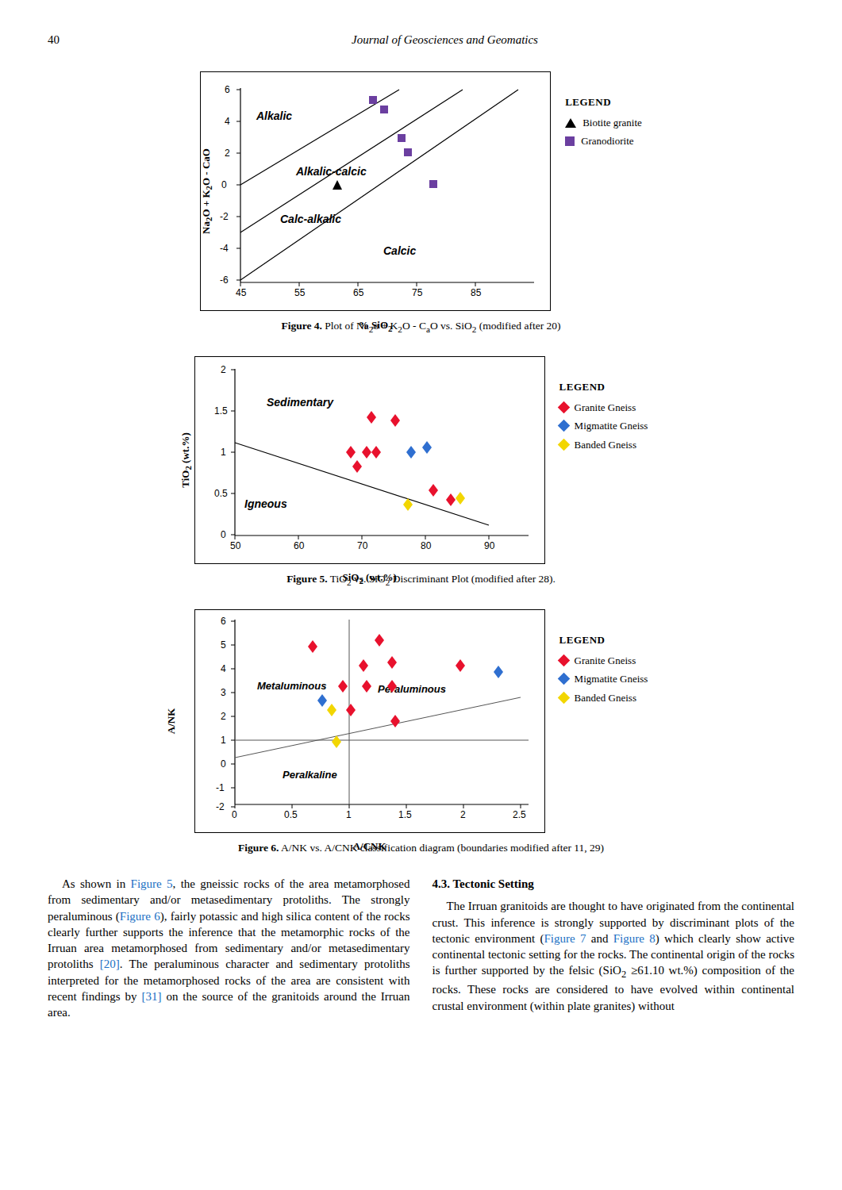40
Journal of Geosciences and Geomatics
Na2O + K2O - CaO
6 4 2 0 -2 -4 -6 45 55 65 75 85 Alkalic Alkalic-calcic Calc-alkalic Calcic
% SiO2
LEGEND
Biotite granite
Granodiorite
Figure 4. Plot of Na2o + K2O - CaO vs. SiO2 (modified after 20)
TiO2 (wt.%)
2 1.5 1 0.5 0 50 60 70 80 90 Sedimentary Igneous
SiO2 (wt.%)
LEGEND
Granite Gneiss
Migmatite Gneiss
Banded Gneiss
Figure 5. TiO2 vs. SiO2 Discriminant Plot (modified after 28).
A/NK
6 5 4 3 2 1 0 -1 -2 0 0.5 1 1.5 2 2.5 Metaluminous Peraluminous Peralkaline
A/CNK
LEGEND
Granite Gneiss
Migmatite Gneiss
Banded Gneiss
Figure 6. A/NK vs. A/CNK classification diagram (boundaries modified after 11, 29)
As shown in Figure 5, the gneissic rocks of the area metamorphosed from sedimentary and/or metasedimentary protoliths. The strongly peraluminous (Figure 6), fairly potassic and high silica content of the rocks clearly further supports the inference that the metamorphic rocks of the Irruan area metamorphosed from sedimentary and/or metasedimentary protoliths [20]. The peraluminous character and sedimentary protoliths interpreted for the metamorphosed rocks of the area are consistent with recent findings by [31] on the source of the granitoids around the Irruan area.
4.3. Tectonic Setting
The Irruan granitoids are thought to have originated from the continental crust. This inference is strongly supported by discriminant plots of the tectonic environment (Figure 7 and Figure 8) which clearly show active continental tectonic setting for the rocks. The continental origin of the rocks is further supported by the felsic (SiO2 ≥61.10 wt.%) composition of the rocks. These rocks are considered to have evolved within continental crustal environment (within plate granites) without